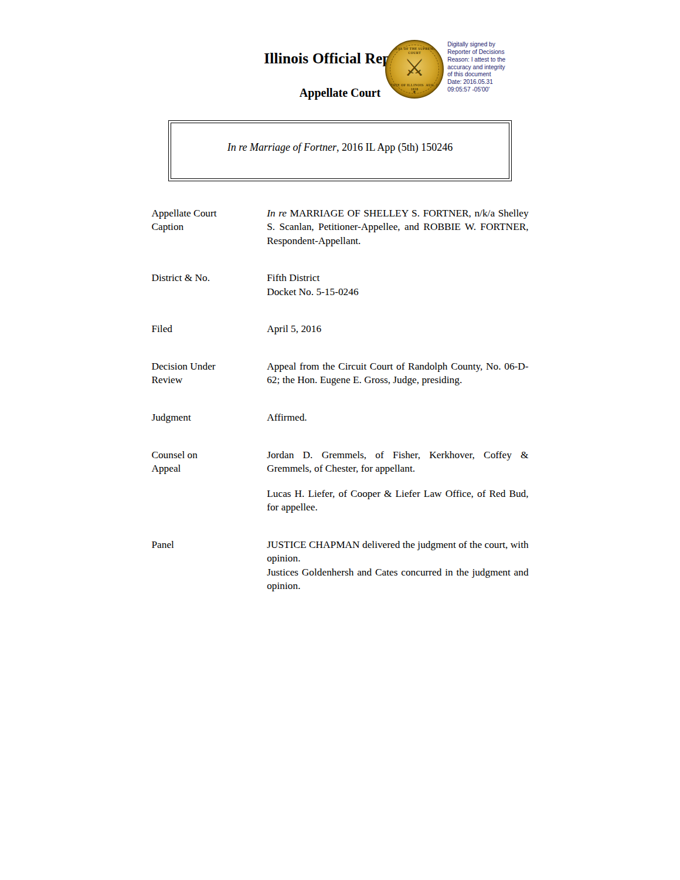Seal of the Supreme Court
⚔
State of Illinois Aug. 26, 1818
✦
Digitally signed by
Reporter of Decisions
Reason: I attest to the
accuracy and integrity
of this document
Date: 2016.05.31
09:05:57 -05'00'
Illinois Official Reports
Appellate Court
In re Marriage of Fortner, 2016 IL App (5th) 150246
| Appellate Court Caption | In re MARRIAGE OF SHELLEY S. FORTNER, n/k/a Shelley S. Scanlan, Petitioner-Appellee, and ROBBIE W. FORTNER, Respondent-Appellant. |
| District & No. | Fifth District Docket No. 5-15-0246 |
| Filed | April 5, 2016 |
| Decision Under Review | Appeal from the Circuit Court of Randolph County, No. 06-D-62; the Hon. Eugene E. Gross, Judge, presiding. |
| Judgment | Affirmed. |
| Counsel on Appeal | Jordan D. Gremmels, of Fisher, Kerkhover, Coffey & Gremmels, of Chester, for appellant. Lucas H. Liefer, of Cooper & Liefer Law Office, of Red Bud, for appellee. |
| Panel | JUSTICE CHAPMAN delivered the judgment of the court, with opinion. Justices Goldenhersh and Cates concurred in the judgment and opinion. |